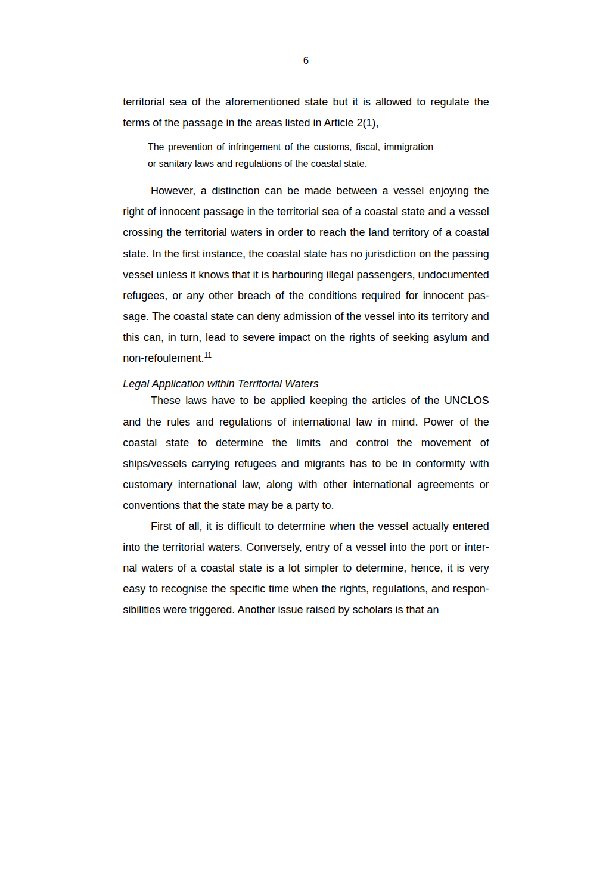6
territorial sea of the aforementioned state but it is allowed to regulate the terms of the passage in the areas listed in Article 2(1),
The prevention of infringement of the customs, fiscal, immigration or sanitary laws and regulations of the coastal state.
However, a distinction can be made between a vessel enjoying the right of innocent passage in the territorial sea of a coastal state and a vessel crossing the territorial waters in order to reach the land territory of a coastal state. In the first instance, the coastal state has no jurisdiction on the passing vessel unless it knows that it is harbouring illegal passengers, undocumented refugees, or any other breach of the conditions required for innocent passage. The coastal state can deny admission of the vessel into its territory and this can, in turn, lead to severe impact on the rights of seeking asylum and non-refoulement.11
Legal Application within Territorial Waters
These laws have to be applied keeping the articles of the UNCLOS and the rules and regulations of international law in mind. Power of the coastal state to determine the limits and control the movement of ships/vessels carrying refugees and migrants has to be in conformity with customary international law, along with other international agreements or conventions that the state may be a party to.
First of all, it is difficult to determine when the vessel actually entered into the territorial waters. Conversely, entry of a vessel into the port or internal waters of a coastal state is a lot simpler to determine, hence, it is very easy to recognise the specific time when the rights, regulations, and responsibilities were triggered. Another issue raised by scholars is that an